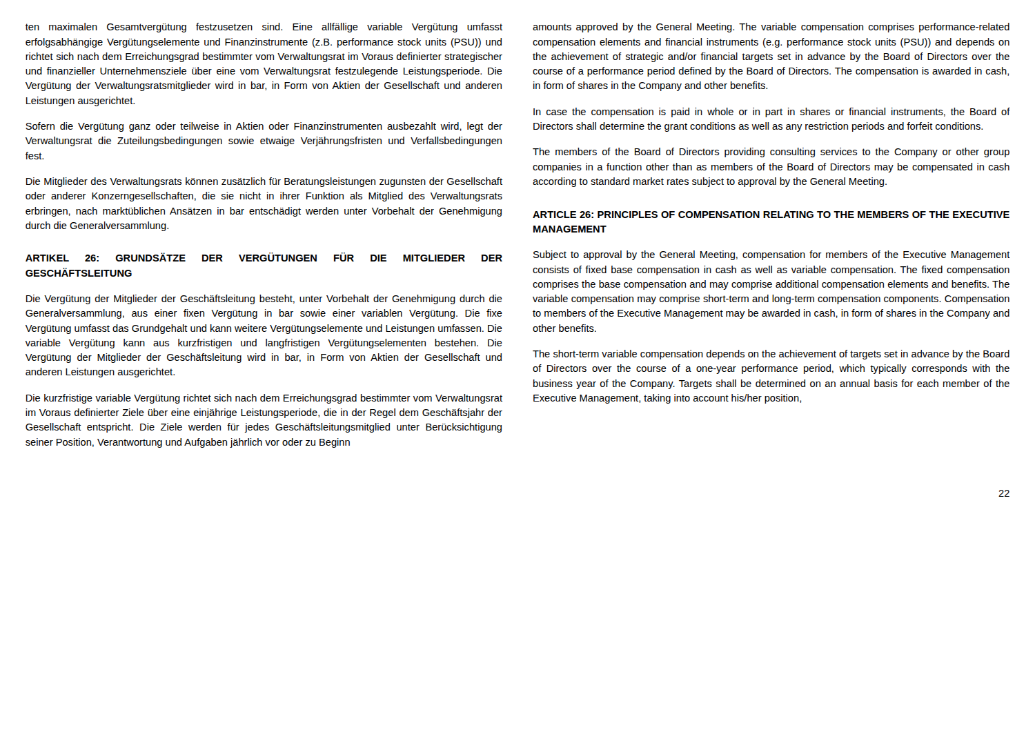ten maximalen Gesamtvergütung festzusetzen sind. Eine allfällige variable Vergütung umfasst erfolgsabhängige Vergütungselemente und Finanzinstrumente (z.B. performance stock units (PSU)) und richtet sich nach dem Erreichungsgrad bestimmter vom Verwaltungsrat im Voraus definierter strategischer und finanzieller Unternehmensziele über eine vom Verwaltungsrat festzulegende Leistungsperiode. Die Vergütung der Verwaltungsratsmitglieder wird in bar, in Form von Aktien der Gesellschaft und anderen Leistungen ausgerichtet.
Sofern die Vergütung ganz oder teilweise in Aktien oder Finanzinstrumenten ausbezahlt wird, legt der Verwaltungsrat die Zuteilungsbedingungen sowie etwaige Verjährungsfristen und Verfallsbedingungen fest.
Die Mitglieder des Verwaltungsrats können zusätzlich für Beratungsleistungen zugunsten der Gesellschaft oder anderer Konzerngesellschaften, die sie nicht in ihrer Funktion als Mitglied des Verwaltungsrats erbringen, nach marktüblichen Ansätzen in bar entschädigt werden unter Vorbehalt der Genehmigung durch die Generalversammlung.
Artikel 26: Grundsätze der Vergütungen für die Mitglieder der Geschäftsleitung
Die Vergütung der Mitglieder der Geschäftsleitung besteht, unter Vorbehalt der Genehmigung durch die Generalversammlung, aus einer fixen Vergütung in bar sowie einer variablen Vergütung. Die fixe Vergütung umfasst das Grundgehalt und kann weitere Vergütungselemente und Leistungen umfassen. Die variable Vergütung kann aus kurzfristigen und langfristigen Vergütungselementen bestehen. Die Vergütung der Mitglieder der Geschäftsleitung wird in bar, in Form von Aktien der Gesellschaft und anderen Leistungen ausgerichtet.
Die kurzfristige variable Vergütung richtet sich nach dem Erreichungsgrad bestimmter vom Verwaltungsrat im Voraus definierter Ziele über eine einjährige Leistungsperiode, die in der Regel dem Geschäftsjahr der Gesellschaft entspricht. Die Ziele werden für jedes Geschäftsleitungsmitglied unter Berücksichtigung seiner Position, Verantwortung und Aufgaben jährlich vor oder zu Beginn
amounts approved by the General Meeting. The variable compensation comprises performance-related compensation elements and financial instruments (e.g. performance stock units (PSU)) and depends on the achievement of strategic and/or financial targets set in advance by the Board of Directors over the course of a performance period defined by the Board of Directors. The compensation is awarded in cash, in form of shares in the Company and other benefits.
In case the compensation is paid in whole or in part in shares or financial instruments, the Board of Directors shall determine the grant conditions as well as any restriction periods and forfeit conditions.
The members of the Board of Directors providing consulting services to the Company or other group companies in a function other than as members of the Board of Directors may be compensated in cash according to standard market rates subject to approval by the General Meeting.
Article 26: Principles of Compensation relating to the Members of the Executive Management
Subject to approval by the General Meeting, compensation for members of the Executive Management consists of fixed base compensation in cash as well as variable compensation. The fixed compensation comprises the base compensation and may comprise additional compensation elements and benefits. The variable compensation may comprise short-term and long-term compensation components. Compensation to members of the Executive Management may be awarded in cash, in form of shares in the Company and other benefits.
The short-term variable compensation depends on the achievement of targets set in advance by the Board of Directors over the course of a one-year performance period, which typically corresponds with the business year of the Company. Targets shall be determined on an annual basis for each member of the Executive Management, taking into account his/her position,
22